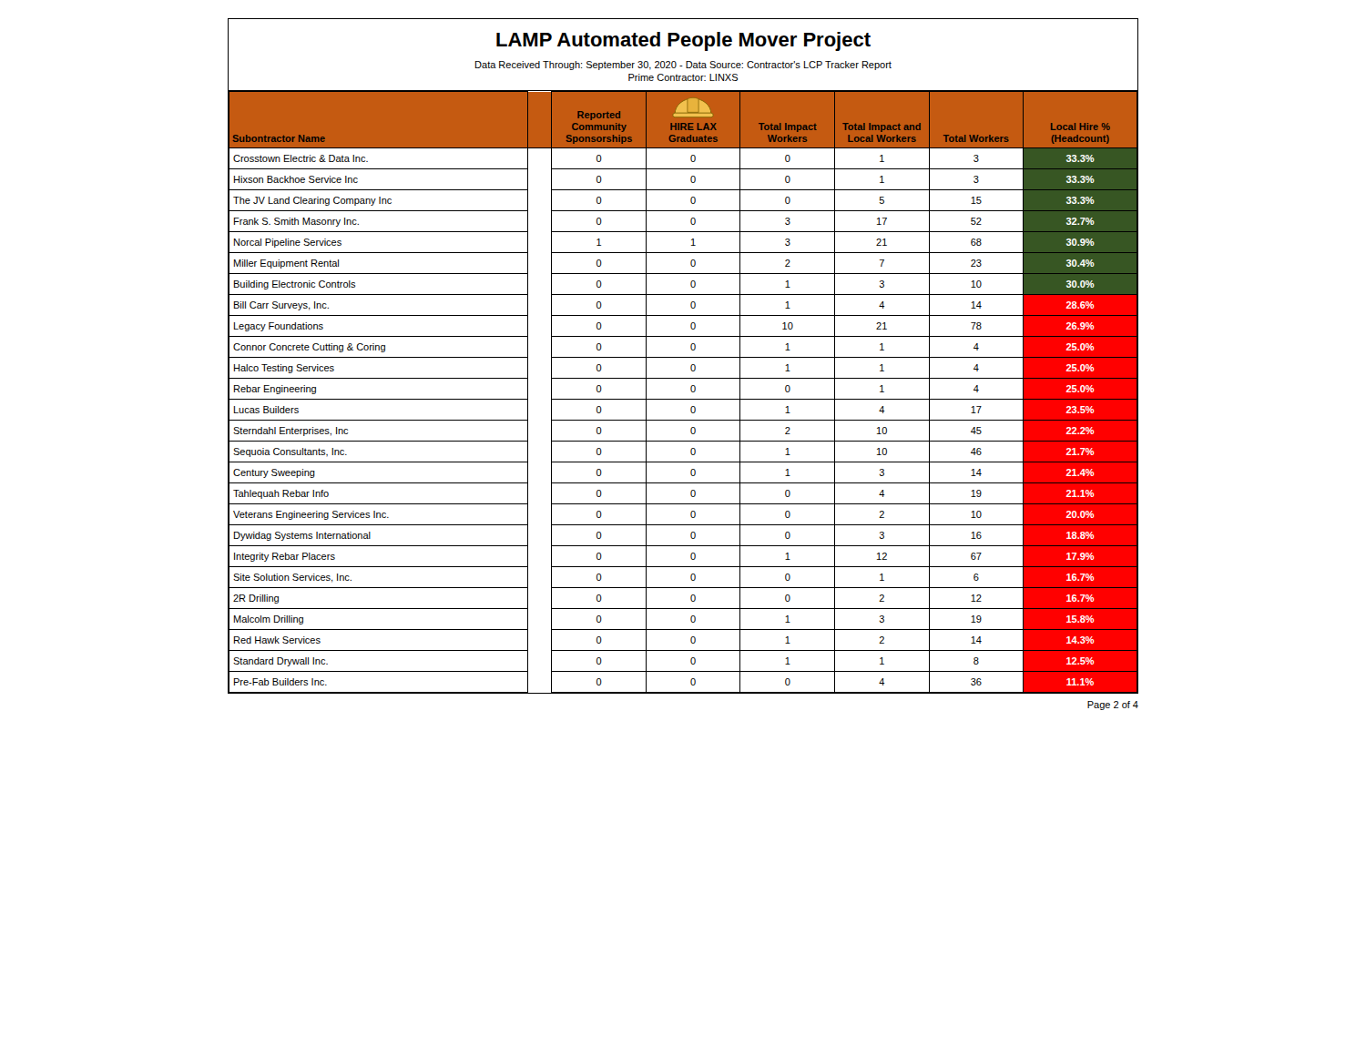LAMP Automated People Mover Project
Data Received Through: September 30, 2020 - Data Source: Contractor's LCP Tracker Report
Prime Contractor: LINXS
| Subontractor Name | | Reported Community Sponsorships | HIRE LAX Graduates | Total Impact Workers | Total Impact and Local Workers | Total Workers | Local Hire % (Headcount) |
| --- | --- | --- | --- | --- | --- | --- | --- |
| Crosstown Electric & Data Inc. | | 0 | 0 | 0 | 1 | 3 | 33.3% |
| Hixson Backhoe Service Inc | | 0 | 0 | 0 | 1 | 3 | 33.3% |
| The JV Land Clearing Company Inc | | 0 | 0 | 0 | 5 | 15 | 33.3% |
| Frank S. Smith Masonry Inc. | | 0 | 0 | 3 | 17 | 52 | 32.7% |
| Norcal Pipeline Services | | 1 | 1 | 3 | 21 | 68 | 30.9% |
| Miller Equipment Rental | | 0 | 0 | 2 | 7 | 23 | 30.4% |
| Building Electronic Controls | | 0 | 0 | 1 | 3 | 10 | 30.0% |
| Bill Carr Surveys, Inc. | | 0 | 0 | 1 | 4 | 14 | 28.6% |
| Legacy Foundations | | 0 | 0 | 10 | 21 | 78 | 26.9% |
| Connor Concrete Cutting & Coring | | 0 | 0 | 1 | 1 | 4 | 25.0% |
| Halco Testing Services | | 0 | 0 | 1 | 1 | 4 | 25.0% |
| Rebar Engineering | | 0 | 0 | 0 | 1 | 4 | 25.0% |
| Lucas Builders | | 0 | 0 | 1 | 4 | 17 | 23.5% |
| Sterndahl Enterprises, Inc | | 0 | 0 | 2 | 10 | 45 | 22.2% |
| Sequoia Consultants, Inc. | | 0 | 0 | 1 | 10 | 46 | 21.7% |
| Century Sweeping | | 0 | 0 | 1 | 3 | 14 | 21.4% |
| Tahlequah Rebar Info | | 0 | 0 | 0 | 4 | 19 | 21.1% |
| Veterans Engineering Services Inc. | | 0 | 0 | 0 | 2 | 10 | 20.0% |
| Dywidag Systems International | | 0 | 0 | 0 | 3 | 16 | 18.8% |
| Integrity Rebar Placers | | 0 | 0 | 1 | 12 | 67 | 17.9% |
| Site Solution Services, Inc. | | 0 | 0 | 0 | 1 | 6 | 16.7% |
| 2R Drilling | | 0 | 0 | 0 | 2 | 12 | 16.7% |
| Malcolm Drilling | | 0 | 0 | 1 | 3 | 19 | 15.8% |
| Red Hawk Services | | 0 | 0 | 1 | 2 | 14 | 14.3% |
| Standard Drywall Inc. | | 0 | 0 | 1 | 1 | 8 | 12.5% |
| Pre-Fab Builders Inc. | | 0 | 0 | 0 | 4 | 36 | 11.1% |
Page 2 of 4